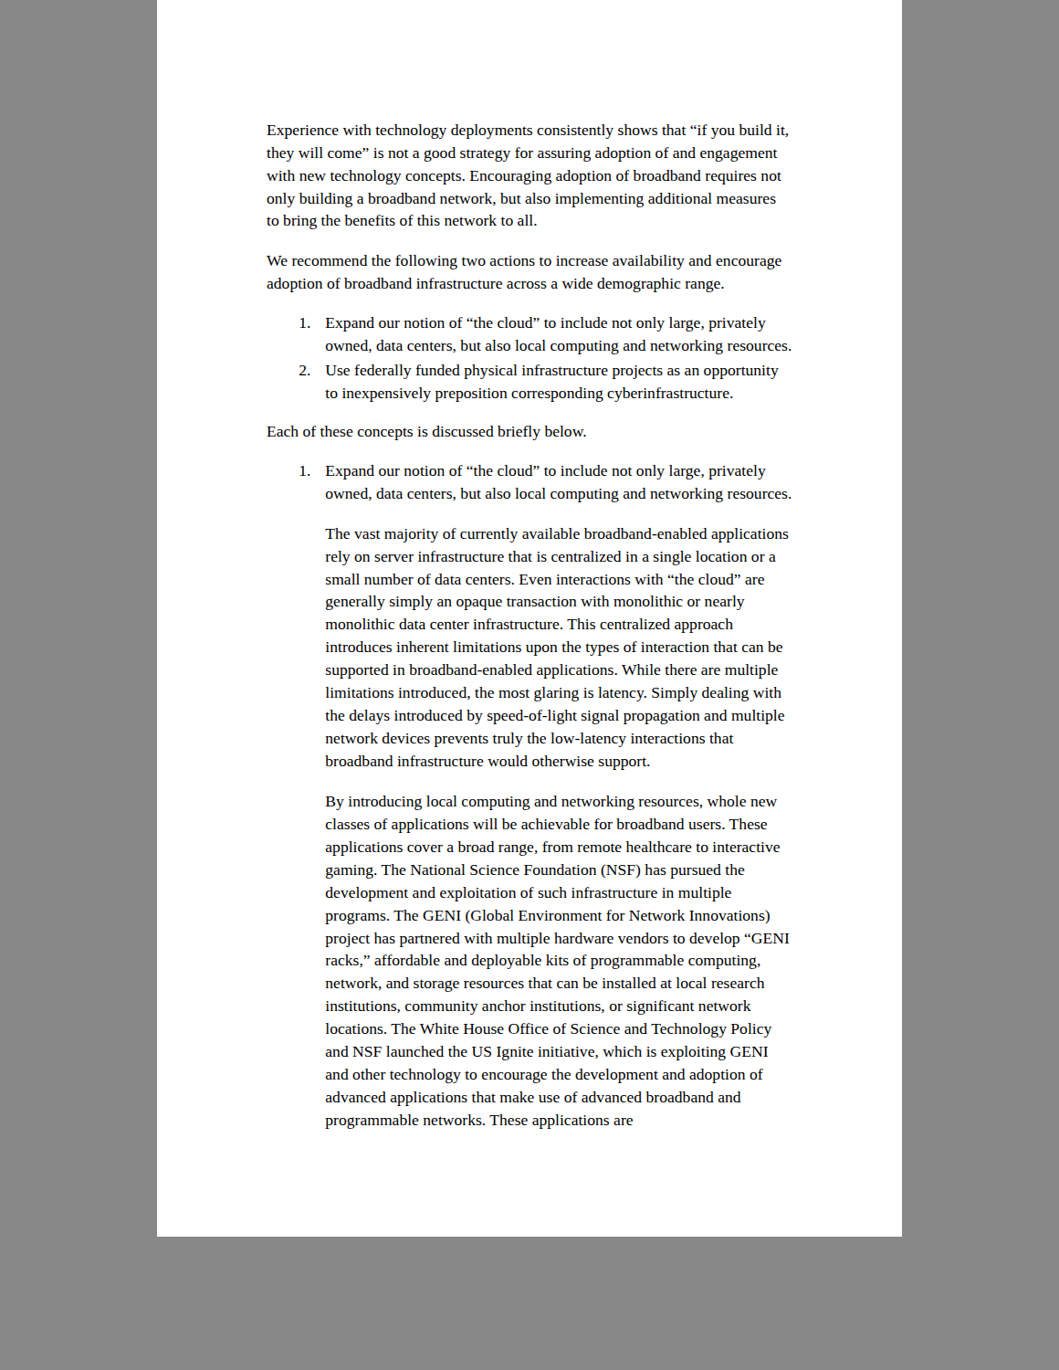Experience with technology deployments consistently shows that “if you build it, they will come” is not a good strategy for assuring adoption of and engagement with new technology concepts. Encouraging adoption of broadband requires not only building a broadband network, but also implementing additional measures to bring the benefits of this network to all.
We recommend the following two actions to increase availability and encourage adoption of broadband infrastructure across a wide demographic range.
Expand our notion of “the cloud” to include not only large, privately owned, data centers, but also local computing and networking resources.
Use federally funded physical infrastructure projects as an opportunity to inexpensively preposition corresponding cyberinfrastructure.
Each of these concepts is discussed briefly below.
Expand our notion of “the cloud” to include not only large, privately owned, data centers, but also local computing and networking resources.
The vast majority of currently available broadband-enabled applications rely on server infrastructure that is centralized in a single location or a small number of data centers. Even interactions with “the cloud” are generally simply an opaque transaction with monolithic or nearly monolithic data center infrastructure. This centralized approach introduces inherent limitations upon the types of interaction that can be supported in broadband-enabled applications. While there are multiple limitations introduced, the most glaring is latency. Simply dealing with the delays introduced by speed-of-light signal propagation and multiple network devices prevents truly the low-latency interactions that broadband infrastructure would otherwise support.
By introducing local computing and networking resources, whole new classes of applications will be achievable for broadband users. These applications cover a broad range, from remote healthcare to interactive gaming. The National Science Foundation (NSF) has pursued the development and exploitation of such infrastructure in multiple programs. The GENI (Global Environment for Network Innovations) project has partnered with multiple hardware vendors to develop “GENI racks,” affordable and deployable kits of programmable computing, network, and storage resources that can be installed at local research institutions, community anchor institutions, or significant network locations. The White House Office of Science and Technology Policy and NSF launched the US Ignite initiative, which is exploiting GENI and other technology to encourage the development and adoption of advanced applications that make use of advanced broadband and programmable networks. These applications are